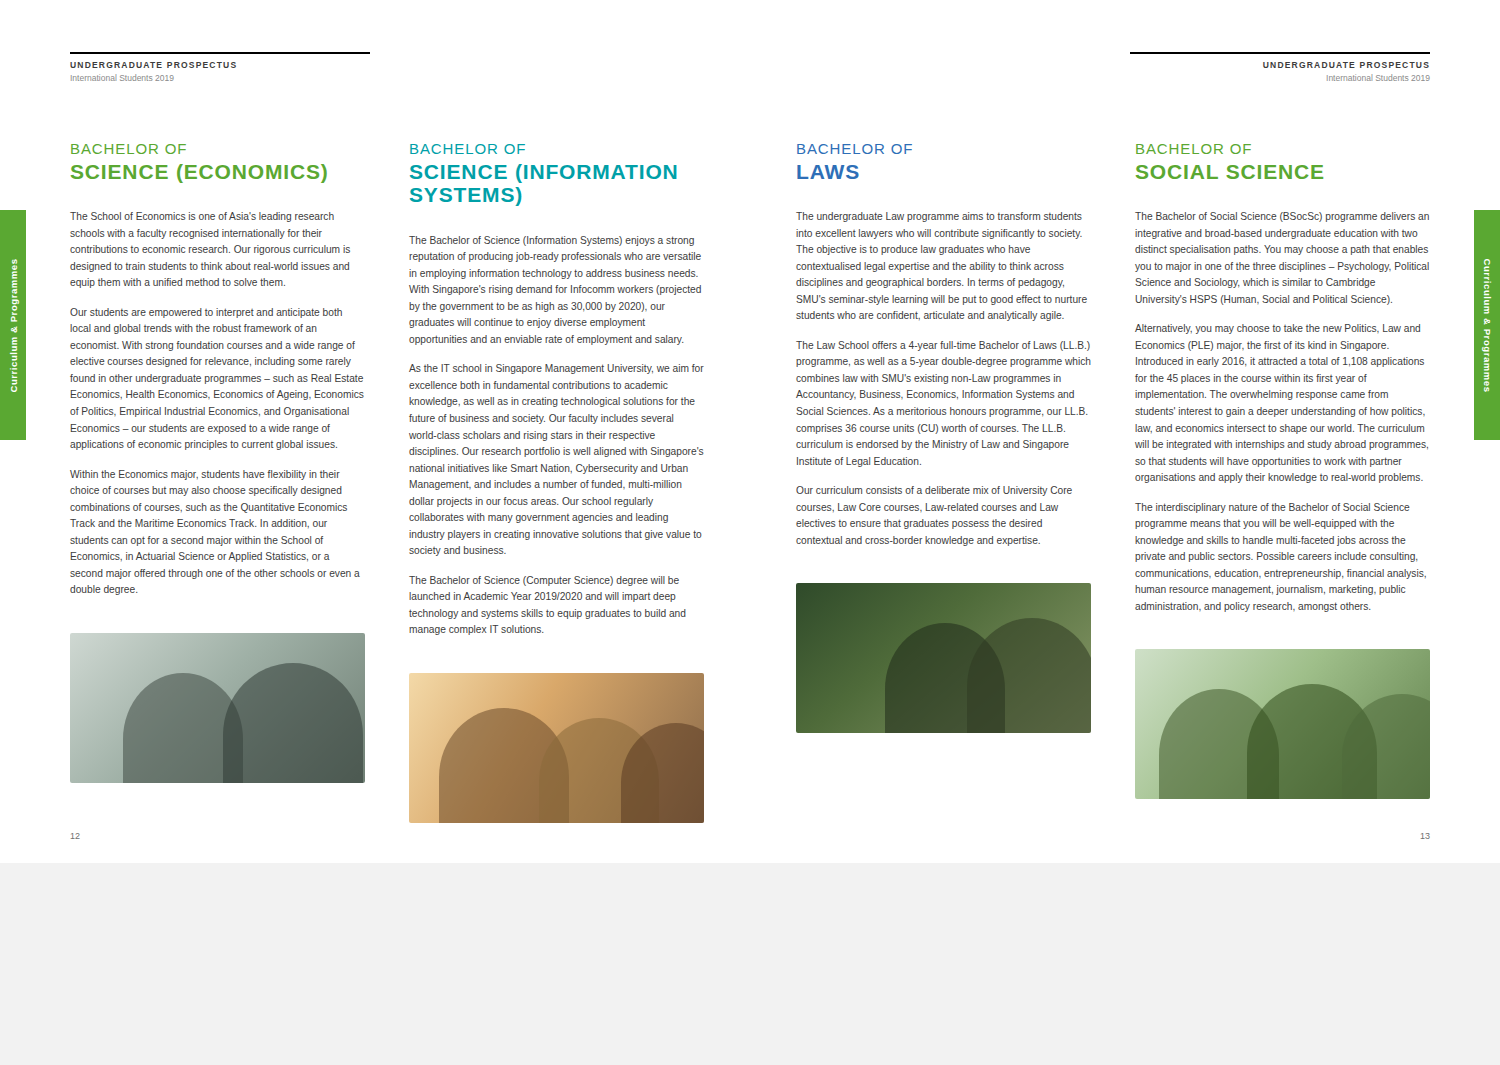Curriculum & Programmes
Undergraduate Prospectus
International Students 2019
Bachelor of Science (Economics)
The School of Economics is one of Asia's leading research schools with a faculty recognised internationally for their contributions to economic research. Our rigorous curriculum is designed to train students to think about real-world issues and equip them with a unified method to solve them.
Our students are empowered to interpret and anticipate both local and global trends with the robust framework of an economist. With strong foundation courses and a wide range of elective courses designed for relevance, including some rarely found in other undergraduate programmes – such as Real Estate Economics, Health Economics, Economics of Ageing, Economics of Politics, Empirical Industrial Economics, and Organisational Economics – our students are exposed to a wide range of applications of economic principles to current global issues.
Within the Economics major, students have flexibility in their choice of courses but may also choose specifically designed combinations of courses, such as the Quantitative Economics Track and the Maritime Economics Track. In addition, our students can opt for a second major within the School of Economics, in Actuarial Science or Applied Statistics, or a second major offered through one of the other schools or even a double degree.
Bachelor of Science (Information Systems)
The Bachelor of Science (Information Systems) enjoys a strong reputation of producing job-ready professionals who are versatile in employing information technology to address business needs. With Singapore's rising demand for Infocomm workers (projected by the government to be as high as 30,000 by 2020), our graduates will continue to enjoy diverse employment opportunities and an enviable rate of employment and salary.
As the IT school in Singapore Management University, we aim for excellence both in fundamental contributions to academic knowledge, as well as in creating technological solutions for the future of business and society. Our faculty includes several world-class scholars and rising stars in their respective disciplines. Our research portfolio is well aligned with Singapore's national initiatives like Smart Nation, Cybersecurity and Urban Management, and includes a number of funded, multi-million dollar projects in our focus areas. Our school regularly collaborates with many government agencies and leading industry players in creating innovative solutions that give value to society and business.
The Bachelor of Science (Computer Science) degree will be launched in Academic Year 2019/2020 and will impart deep technology and systems skills to equip graduates to build and manage complex IT solutions.
12
Curriculum & Programmes
Undergraduate Prospectus
International Students 2019
Bachelor of Laws
The undergraduate Law programme aims to transform students into excellent lawyers who will contribute significantly to society. The objective is to produce law graduates who have contextualised legal expertise and the ability to think across disciplines and geographical borders. In terms of pedagogy, SMU's seminar-style learning will be put to good effect to nurture students who are confident, articulate and analytically agile.
The Law School offers a 4-year full-time Bachelor of Laws (LL.B.) programme, as well as a 5-year double-degree programme which combines law with SMU's existing non-Law programmes in Accountancy, Business, Economics, Information Systems and Social Sciences. As a meritorious honours programme, our LL.B. comprises 36 course units (CU) worth of courses. The LL.B. curriculum is endorsed by the Ministry of Law and Singapore Institute of Legal Education.
Our curriculum consists of a deliberate mix of University Core courses, Law Core courses, Law-related courses and Law electives to ensure that graduates possess the desired contextual and cross-border knowledge and expertise.
Bachelor of Social Science
The Bachelor of Social Science (BSocSc) programme delivers an integrative and broad-based undergraduate education with two distinct specialisation paths. You may choose a path that enables you to major in one of the three disciplines – Psychology, Political Science and Sociology, which is similar to Cambridge University's HSPS (Human, Social and Political Science).
Alternatively, you may choose to take the new Politics, Law and Economics (PLE) major, the first of its kind in Singapore. Introduced in early 2016, it attracted a total of 1,108 applications for the 45 places in the course within its first year of implementation. The overwhelming response came from students' interest to gain a deeper understanding of how politics, law, and economics intersect to shape our world. The curriculum will be integrated with internships and study abroad programmes, so that students will have opportunities to work with partner organisations and apply their knowledge to real-world problems.
The interdisciplinary nature of the Bachelor of Social Science programme means that you will be well-equipped with the knowledge and skills to handle multi-faceted jobs across the private and public sectors. Possible careers include consulting, communications, education, entrepreneurship, financial analysis, human resource management, journalism, marketing, public administration, and policy research, amongst others.
13